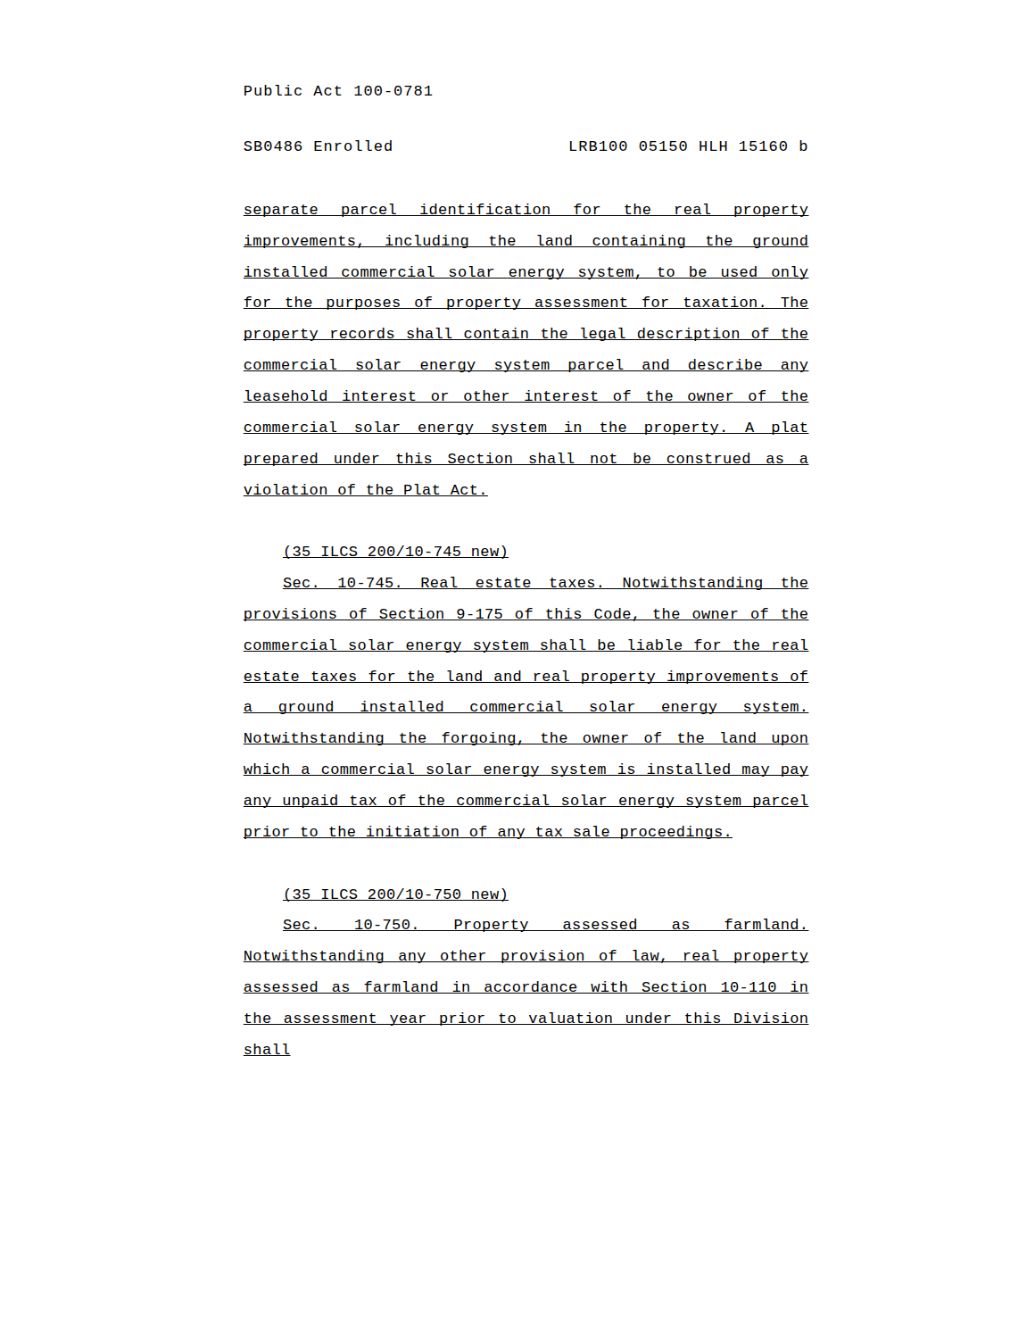Public Act 100-0781
SB0486 Enrolled LRB100 05150 HLH 15160 b
separate parcel identification for the real property improvements, including the land containing the ground installed commercial solar energy system, to be used only for the purposes of property assessment for taxation. The property records shall contain the legal description of the commercial solar energy system parcel and describe any leasehold interest or other interest of the owner of the commercial solar energy system in the property. A plat prepared under this Section shall not be construed as a violation of the Plat Act.
(35 ILCS 200/10-745 new)
Sec. 10-745. Real estate taxes. Notwithstanding the provisions of Section 9-175 of this Code, the owner of the commercial solar energy system shall be liable for the real estate taxes for the land and real property improvements of a ground installed commercial solar energy system. Notwithstanding the forgoing, the owner of the land upon which a commercial solar energy system is installed may pay any unpaid tax of the commercial solar energy system parcel prior to the initiation of any tax sale proceedings.
(35 ILCS 200/10-750 new)
Sec. 10-750. Property assessed as farmland. Notwithstanding any other provision of law, real property assessed as farmland in accordance with Section 10-110 in the assessment year prior to valuation under this Division shall